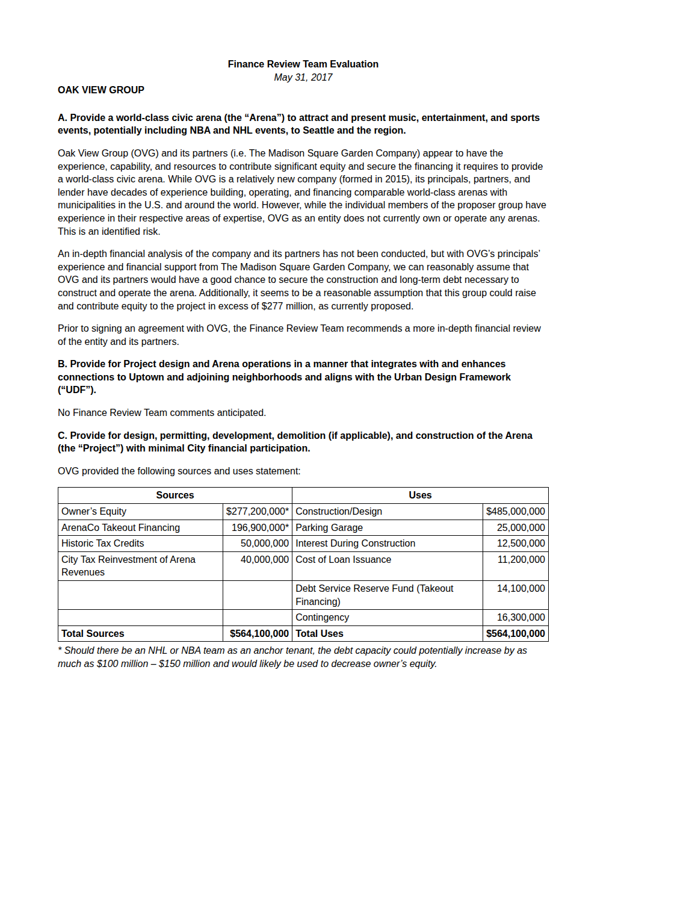Finance Review Team Evaluation
May 31, 2017
OAK VIEW GROUP
A. Provide a world-class civic arena (the “Arena”) to attract and present music, entertainment, and sports events, potentially including NBA and NHL events, to Seattle and the region.
Oak View Group (OVG) and its partners (i.e. The Madison Square Garden Company) appear to have the experience, capability, and resources to contribute significant equity and secure the financing it requires to provide a world-class civic arena. While OVG is a relatively new company (formed in 2015), its principals, partners, and lender have decades of experience building, operating, and financing comparable world-class arenas with municipalities in the U.S. and around the world. However, while the individual members of the proposer group have experience in their respective areas of expertise, OVG as an entity does not currently own or operate any arenas. This is an identified risk.
An in-depth financial analysis of the company and its partners has not been conducted, but with OVG’s principals’ experience and financial support from The Madison Square Garden Company, we can reasonably assume that OVG and its partners would have a good chance to secure the construction and long-term debt necessary to construct and operate the arena. Additionally, it seems to be a reasonable assumption that this group could raise and contribute equity to the project in excess of $277 million, as currently proposed.
Prior to signing an agreement with OVG, the Finance Review Team recommends a more in-depth financial review of the entity and its partners.
B. Provide for Project design and Arena operations in a manner that integrates with and enhances connections to Uptown and adjoining neighborhoods and aligns with the Urban Design Framework (“UDF”).
No Finance Review Team comments anticipated.
C. Provide for design, permitting, development, demolition (if applicable), and construction of the Arena (the “Project”) with minimal City financial participation.
OVG provided the following sources and uses statement:
| Sources | Uses |
| --- | --- |
| Owner’s Equity | $277,200,000* | Construction/Design | $485,000,000 |
| ArenaCo Takeout Financing | 196,900,000* | Parking Garage | 25,000,000 |
| Historic Tax Credits | 50,000,000 | Interest During Construction | 12,500,000 |
| City Tax Reinvestment of Arena Revenues | 40,000,000 | Cost of Loan Issuance | 11,200,000 |
| | | Debt Service Reserve Fund (Takeout Financing) | 14,100,000 |
| | | Contingency | 16,300,000 |
| Total Sources | $564,100,000 | Total Uses | $564,100,000 |
* Should there be an NHL or NBA team as an anchor tenant, the debt capacity could potentially increase by as much as $100 million – $150 million and would likely be used to decrease owner’s equity.